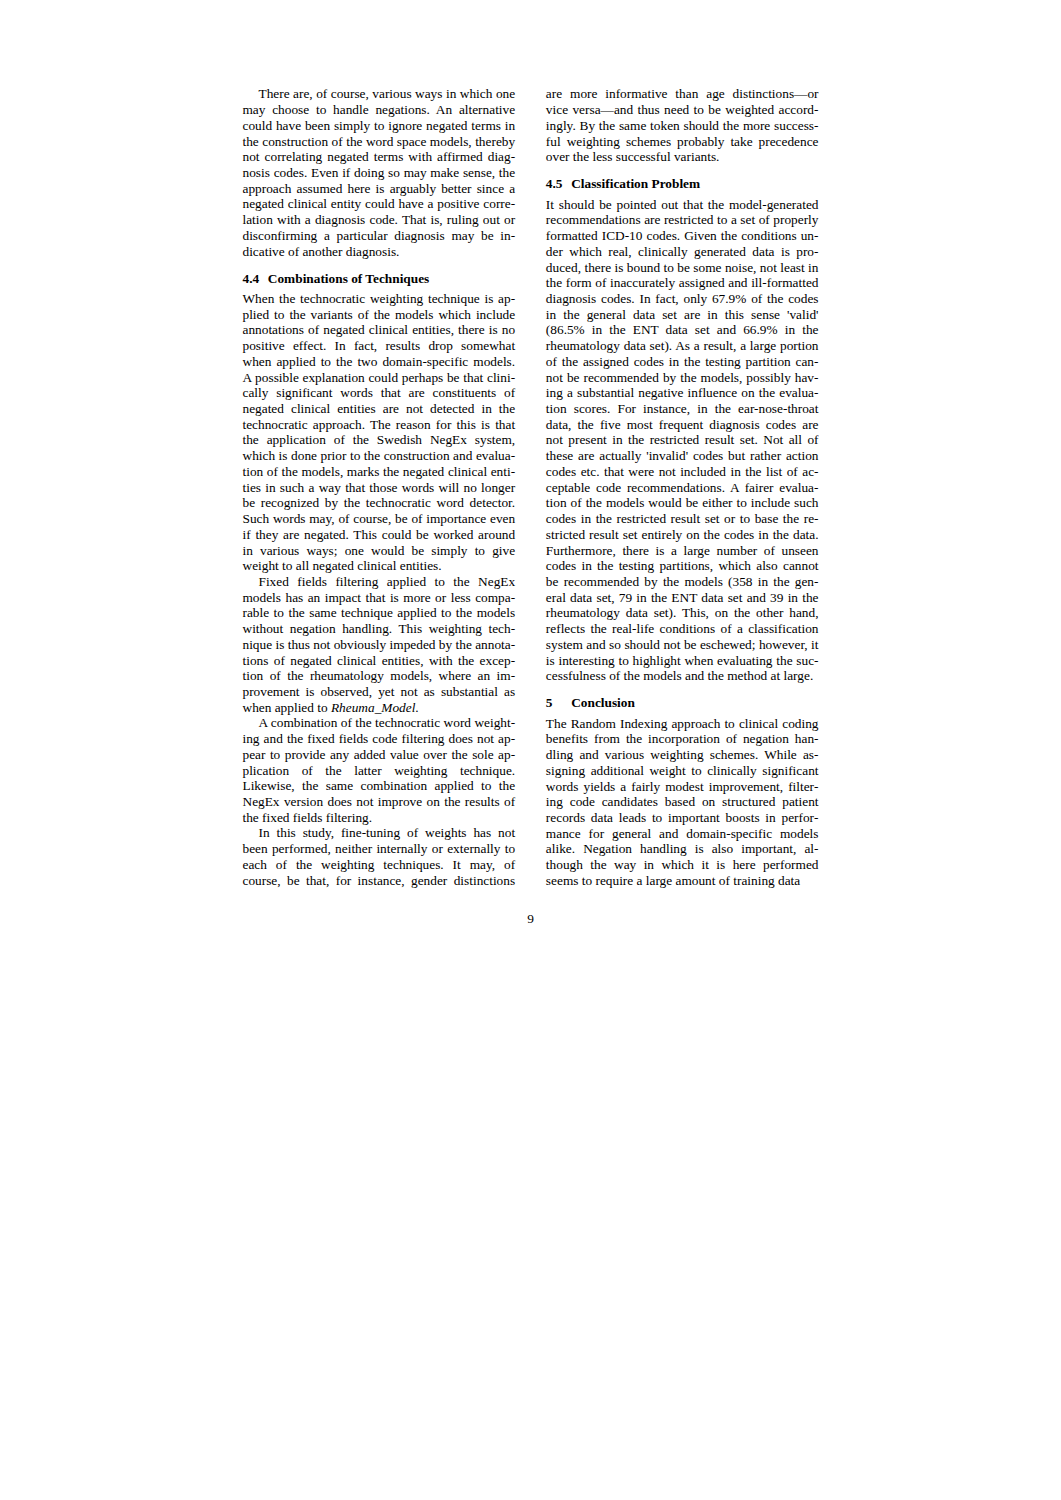There are, of course, various ways in which one may choose to handle negations. An alternative could have been simply to ignore negated terms in the construction of the word space models, thereby not correlating negated terms with affirmed diagnosis codes. Even if doing so may make sense, the approach assumed here is arguably better since a negated clinical entity could have a positive correlation with a diagnosis code. That is, ruling out or disconfirming a particular diagnosis may be indicative of another diagnosis.
4.4 Combinations of Techniques
When the technocratic weighting technique is applied to the variants of the models which include annotations of negated clinical entities, there is no positive effect. In fact, results drop somewhat when applied to the two domain-specific models. A possible explanation could perhaps be that clinically significant words that are constituents of negated clinical entities are not detected in the technocratic approach. The reason for this is that the application of the Swedish NegEx system, which is done prior to the construction and evaluation of the models, marks the negated clinical entities in such a way that those words will no longer be recognized by the technocratic word detector. Such words may, of course, be of importance even if they are negated. This could be worked around in various ways; one would be simply to give weight to all negated clinical entities.
Fixed fields filtering applied to the NegEx models has an impact that is more or less comparable to the same technique applied to the models without negation handling. This weighting technique is thus not obviously impeded by the annotations of negated clinical entities, with the exception of the rheumatology models, where an improvement is observed, yet not as substantial as when applied to Rheuma_Model.
A combination of the technocratic word weighting and the fixed fields code filtering does not appear to provide any added value over the sole application of the latter weighting technique. Likewise, the same combination applied to the NegEx version does not improve on the results of the fixed fields filtering.
In this study, fine-tuning of weights has not been performed, neither internally or externally to each of the weighting techniques. It may, of course, be that, for instance, gender distinctions are more informative than age distinctions—or vice versa—and thus need to be weighted accordingly. By the same token should the more successful weighting schemes probably take precedence over the less successful variants.
4.5 Classification Problem
It should be pointed out that the model-generated recommendations are restricted to a set of properly formatted ICD-10 codes. Given the conditions under which real, clinically generated data is produced, there is bound to be some noise, not least in the form of inaccurately assigned and ill-formatted diagnosis codes. In fact, only 67.9% of the codes in the general data set are in this sense 'valid' (86.5% in the ENT data set and 66.9% in the rheumatology data set). As a result, a large portion of the assigned codes in the testing partition cannot be recommended by the models, possibly having a substantial negative influence on the evaluation scores. For instance, in the ear-nose-throat data, the five most frequent diagnosis codes are not present in the restricted result set. Not all of these are actually 'invalid' codes but rather action codes etc. that were not included in the list of acceptable code recommendations. A fairer evaluation of the models would be either to include such codes in the restricted result set or to base the restricted result set entirely on the codes in the data. Furthermore, there is a large number of unseen codes in the testing partitions, which also cannot be recommended by the models (358 in the general data set, 79 in the ENT data set and 39 in the rheumatology data set). This, on the other hand, reflects the real-life conditions of a classification system and so should not be eschewed; however, it is interesting to highlight when evaluating the successfulness of the models and the method at large.
5 Conclusion
The Random Indexing approach to clinical coding benefits from the incorporation of negation handling and various weighting schemes. While assigning additional weight to clinically significant words yields a fairly modest improvement, filtering code candidates based on structured patient records data leads to important boosts in performance for general and domain-specific models alike. Negation handling is also important, although the way in which it is here performed seems to require a large amount of training data
9